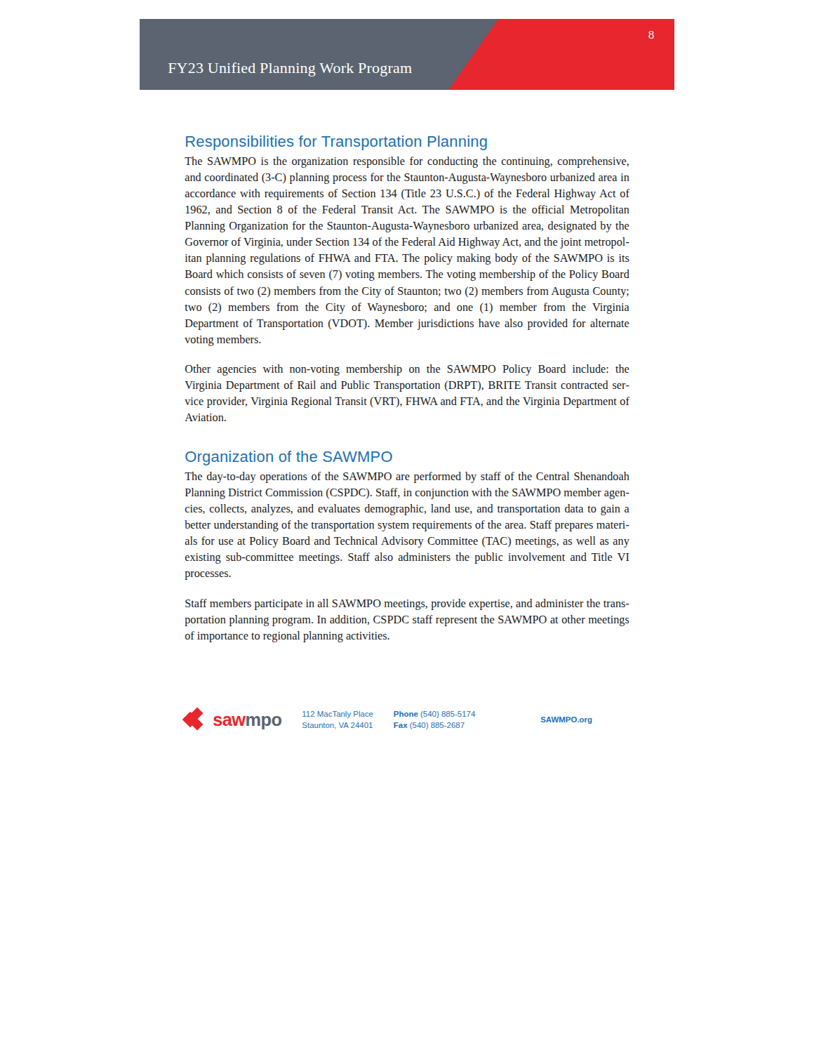8
FY23 Unified Planning Work Program
Responsibilities for Transportation Planning
The SAWMPO is the organization responsible for conducting the continuing, comprehensive, and coordinated (3-C) planning process for the Staunton-Augusta-Waynesboro urbanized area in accordance with requirements of Section 134 (Title 23 U.S.C.) of the Federal Highway Act of 1962, and Section 8 of the Federal Transit Act. The SAWMPO is the official Metropolitan Planning Organization for the Staunton-Augusta-Waynesboro urbanized area, designated by the Governor of Virginia, under Section 134 of the Federal Aid Highway Act, and the joint metropolitan planning regulations of FHWA and FTA. The policy making body of the SAWMPO is its Board which consists of seven (7) voting members. The voting membership of the Policy Board consists of two (2) members from the City of Staunton; two (2) members from Augusta County; two (2) members from the City of Waynesboro; and one (1) member from the Virginia Department of Transportation (VDOT). Member jurisdictions have also provided for alternate voting members.
Other agencies with non-voting membership on the SAWMPO Policy Board include: the Virginia Department of Rail and Public Transportation (DRPT), BRITE Transit contracted service provider, Virginia Regional Transit (VRT), FHWA and FTA, and the Virginia Department of Aviation.
Organization of the SAWMPO
The day-to-day operations of the SAWMPO are performed by staff of the Central Shenandoah Planning District Commission (CSPDC). Staff, in conjunction with the SAWMPO member agencies, collects, analyzes, and evaluates demographic, land use, and transportation data to gain a better understanding of the transportation system requirements of the area. Staff prepares materials for use at Policy Board and Technical Advisory Committee (TAC) meetings, as well as any existing sub-committee meetings. Staff also administers the public involvement and Title VI processes.
Staff members participate in all SAWMPO meetings, provide expertise, and administer the transportation planning program. In addition, CSPDC staff represent the SAWMPO at other meetings of importance to regional planning activities.
saw mpo
112 MacTanly Place
Staunton, VA 24401
Phone (540) 885-5174
Fax (540) 885-2687
SAWMPO.org